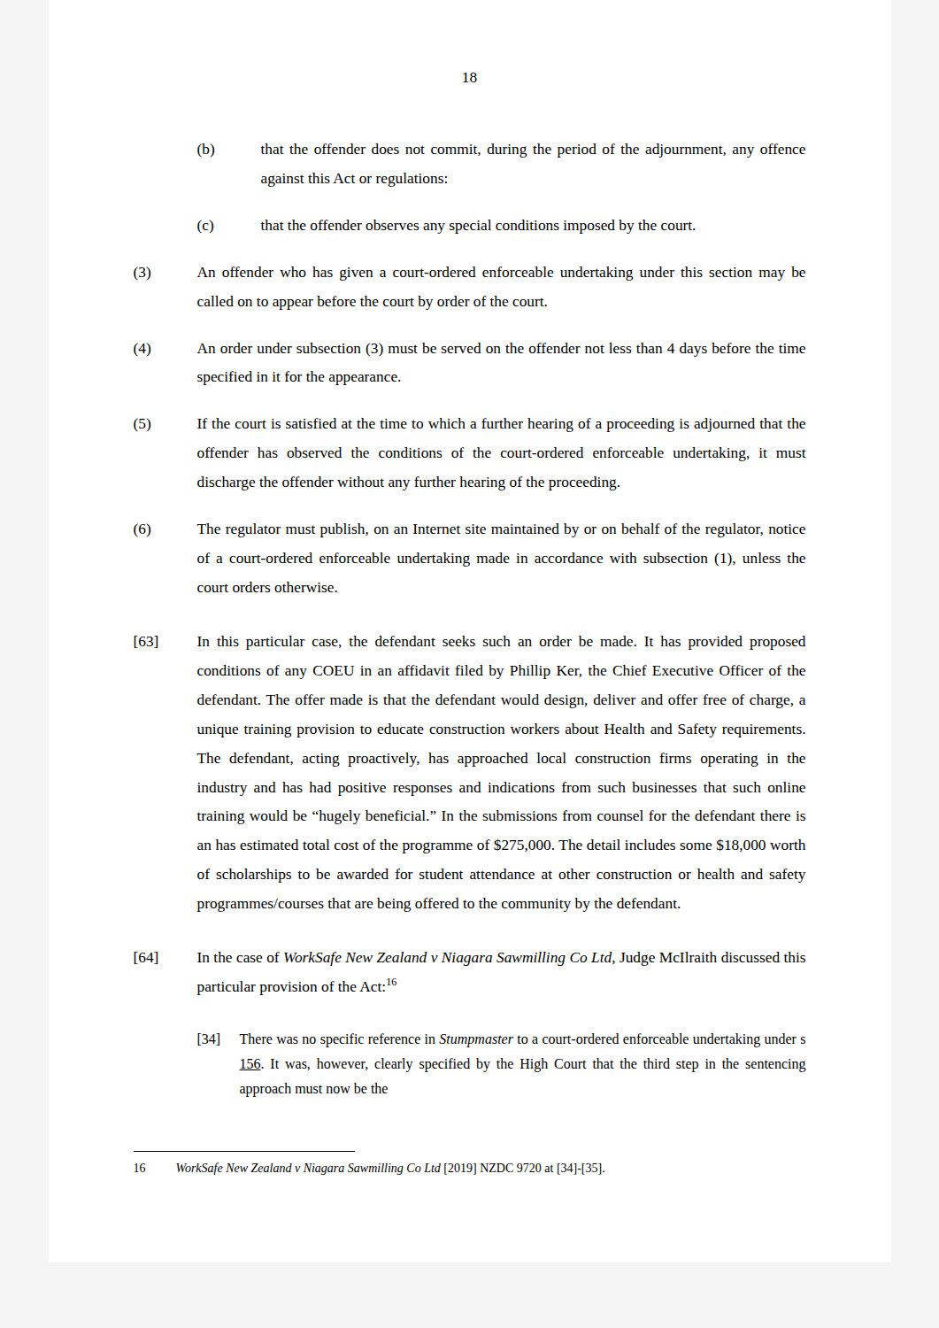18
(b) that the offender does not commit, during the period of the adjournment, any offence against this Act or regulations:
(c) that the offender observes any special conditions imposed by the court.
(3) An offender who has given a court-ordered enforceable undertaking under this section may be called on to appear before the court by order of the court.
(4) An order under subsection (3) must be served on the offender not less than 4 days before the time specified in it for the appearance.
(5) If the court is satisfied at the time to which a further hearing of a proceeding is adjourned that the offender has observed the conditions of the court-ordered enforceable undertaking, it must discharge the offender without any further hearing of the proceeding.
(6) The regulator must publish, on an Internet site maintained by or on behalf of the regulator, notice of a court-ordered enforceable undertaking made in accordance with subsection (1), unless the court orders otherwise.
[63] In this particular case, the defendant seeks such an order be made. It has provided proposed conditions of any COEU in an affidavit filed by Phillip Ker, the Chief Executive Officer of the defendant. The offer made is that the defendant would design, deliver and offer free of charge, a unique training provision to educate construction workers about Health and Safety requirements. The defendant, acting proactively, has approached local construction firms operating in the industry and has had positive responses and indications from such businesses that such online training would be “hugely beneficial.” In the submissions from counsel for the defendant there is an has estimated total cost of the programme of $275,000. The detail includes some $18,000 worth of scholarships to be awarded for student attendance at other construction or health and safety programmes/courses that are being offered to the community by the defendant.
[64] In the case of WorkSafe New Zealand v Niagara Sawmilling Co Ltd, Judge McIlraith discussed this particular provision of the Act:16
[34] There was no specific reference in Stumpmaster to a court-ordered enforceable undertaking under s 156. It was, however, clearly specified by the High Court that the third step in the sentencing approach must now be the
16 WorkSafe New Zealand v Niagara Sawmilling Co Ltd [2019] NZDC 9720 at [34]-[35].